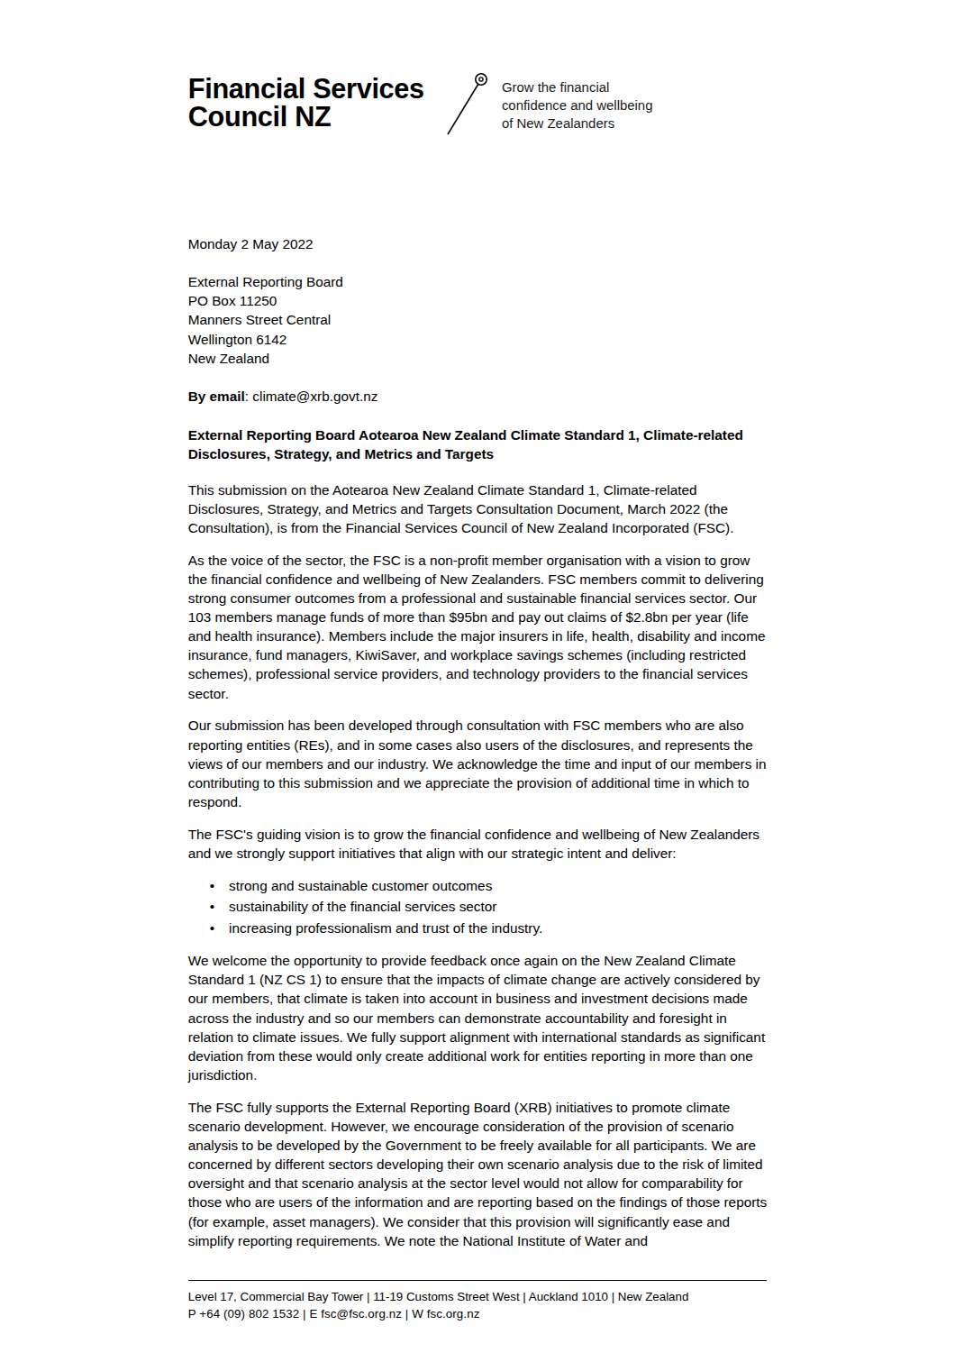Financial Services
Council NZ
Grow the financial
confidence and wellbeing
of New Zealanders
Monday 2 May 2022
External Reporting Board
PO Box 11250
Manners Street Central
Wellington 6142
New Zealand
By email: climate@xrb.govt.nz
External Reporting Board Aotearoa New Zealand Climate Standard 1, Climate-related Disclosures, Strategy, and Metrics and Targets
This submission on the Aotearoa New Zealand Climate Standard 1, Climate-related Disclosures, Strategy, and Metrics and Targets Consultation Document, March 2022 (the Consultation), is from the Financial Services Council of New Zealand Incorporated (FSC).
As the voice of the sector, the FSC is a non-profit member organisation with a vision to grow the financial confidence and wellbeing of New Zealanders. FSC members commit to delivering strong consumer outcomes from a professional and sustainable financial services sector. Our 103 members manage funds of more than $95bn and pay out claims of $2.8bn per year (life and health insurance). Members include the major insurers in life, health, disability and income insurance, fund managers, KiwiSaver, and workplace savings schemes (including restricted schemes), professional service providers, and technology providers to the financial services sector.
Our submission has been developed through consultation with FSC members who are also reporting entities (REs), and in some cases also users of the disclosures, and represents the views of our members and our industry. We acknowledge the time and input of our members in contributing to this submission and we appreciate the provision of additional time in which to respond.
The FSC's guiding vision is to grow the financial confidence and wellbeing of New Zealanders and we strongly support initiatives that align with our strategic intent and deliver:
strong and sustainable customer outcomes
sustainability of the financial services sector
increasing professionalism and trust of the industry.
We welcome the opportunity to provide feedback once again on the New Zealand Climate Standard 1 (NZ CS 1) to ensure that the impacts of climate change are actively considered by our members, that climate is taken into account in business and investment decisions made across the industry and so our members can demonstrate accountability and foresight in relation to climate issues. We fully support alignment with international standards as significant deviation from these would only create additional work for entities reporting in more than one jurisdiction.
The FSC fully supports the External Reporting Board (XRB) initiatives to promote climate scenario development. However, we encourage consideration of the provision of scenario analysis to be developed by the Government to be freely available for all participants. We are concerned by different sectors developing their own scenario analysis due to the risk of limited oversight and that scenario analysis at the sector level would not allow for comparability for those who are users of the information and are reporting based on the findings of those reports (for example, asset managers). We consider that this provision will significantly ease and simplify reporting requirements. We note the National Institute of Water and
Level 17, Commercial Bay Tower | 11-19 Customs Street West | Auckland 1010 | New Zealand
P +64 (09) 802 1532 | E fsc@fsc.org.nz | W fsc.org.nz